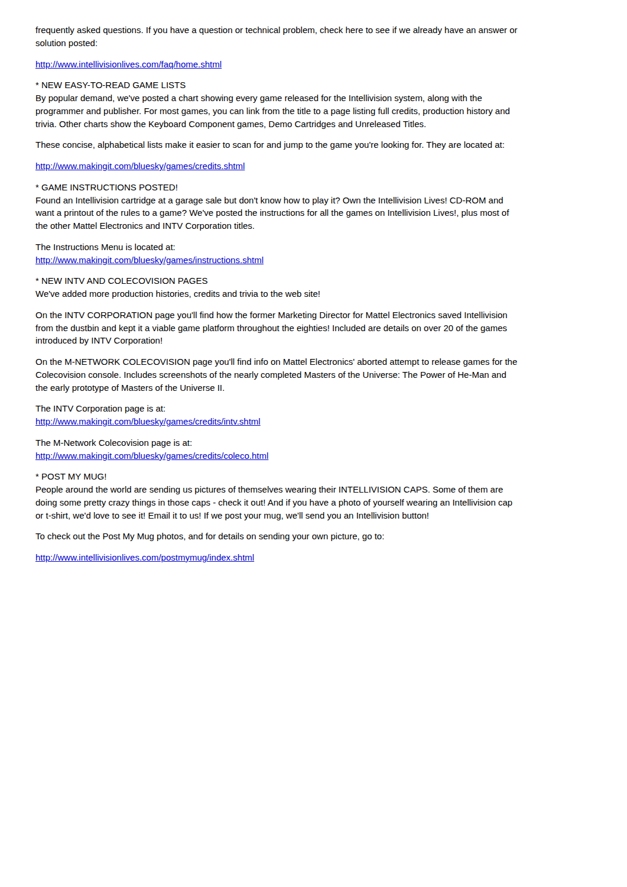frequently asked questions. If you have a question or technical problem, check here to see if we already have an answer or solution posted:
http://www.intellivisionlives.com/faq/home.shtml
* NEW EASY-TO-READ GAME LISTS
By popular demand, we've posted a chart showing every game released for the Intellivision system, along with the programmer and publisher. For most games, you can link from the title to a page listing full credits, production history and trivia. Other charts show the Keyboard Component games, Demo Cartridges and Unreleased Titles.
These concise, alphabetical lists make it easier to scan for and jump to the game you're looking for. They are located at:
http://www.makingit.com/bluesky/games/credits.shtml
* GAME INSTRUCTIONS POSTED!
Found an Intellivision cartridge at a garage sale but don't know how to play it? Own the Intellivision Lives! CD-ROM and want a printout of the rules to a game? We've posted the instructions for all the games on Intellivision Lives!, plus most of the other Mattel Electronics and INTV Corporation titles.
The Instructions Menu is located at:
http://www.makingit.com/bluesky/games/instructions.shtml
* NEW INTV AND COLECOVISION PAGES
We've added more production histories, credits and trivia to the web site!
On the INTV CORPORATION page you'll find how the former Marketing Director for Mattel Electronics saved Intellivision from the dustbin and kept it a viable game platform throughout the eighties! Included are details on over 20 of the games introduced by INTV Corporation!
On the M-NETWORK COLECOVISION page you'll find info on Mattel Electronics' aborted attempt to release games for the Colecovision console. Includes screenshots of the nearly completed Masters of the Universe: The Power of He-Man and the early prototype of Masters of the Universe II.
The INTV Corporation page is at:
http://www.makingit.com/bluesky/games/credits/intv.shtml
The M-Network Colecovision page is at:
http://www.makingit.com/bluesky/games/credits/coleco.html
* POST MY MUG!
People around the world are sending us pictures of themselves wearing their INTELLIVISION CAPS. Some of them are doing some pretty crazy things in those caps - check it out! And if you have a photo of yourself wearing an Intellivision cap or t-shirt, we'd love to see it! Email it to us! If we post your mug, we'll send you an Intellivision button!
To check out the Post My Mug photos, and for details on sending your own picture, go to:
http://www.intellivisionlives.com/postmymug/index.shtml